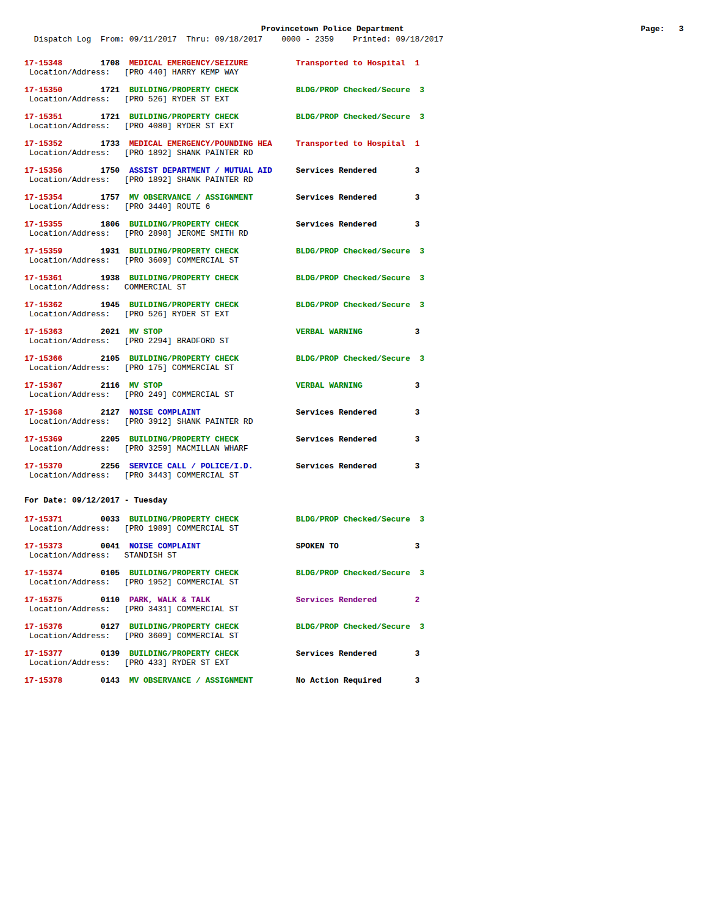Provincetown Police Department
Page: 3
Dispatch Log From: 09/11/2017 Thru: 09/18/2017 0000 - 2359 Printed: 09/18/2017
17-15348 1708 MEDICAL EMERGENCY/SEIZURE Transported to Hospital 1
Location/Address: [PRO 440] HARRY KEMP WAY
17-15350 1721 BUILDING/PROPERTY CHECK BLDG/PROP Checked/Secure 3
Location/Address: [PRO 526] RYDER ST EXT
17-15351 1721 BUILDING/PROPERTY CHECK BLDG/PROP Checked/Secure 3
Location/Address: [PRO 4080] RYDER ST EXT
17-15352 1733 MEDICAL EMERGENCY/POUNDING HEA Transported to Hospital 1
Location/Address: [PRO 1892] SHANK PAINTER RD
17-15356 1750 ASSIST DEPARTMENT / MUTUAL AID Services Rendered 3
Location/Address: [PRO 1892] SHANK PAINTER RD
17-15354 1757 MV OBSERVANCE / ASSIGNMENT Services Rendered 3
Location/Address: [PRO 3440] ROUTE 6
17-15355 1806 BUILDING/PROPERTY CHECK Services Rendered 3
Location/Address: [PRO 2898] JEROME SMITH RD
17-15359 1931 BUILDING/PROPERTY CHECK BLDG/PROP Checked/Secure 3
Location/Address: [PRO 3609] COMMERCIAL ST
17-15361 1938 BUILDING/PROPERTY CHECK BLDG/PROP Checked/Secure 3
Location/Address: COMMERCIAL ST
17-15362 1945 BUILDING/PROPERTY CHECK BLDG/PROP Checked/Secure 3
Location/Address: [PRO 526] RYDER ST EXT
17-15363 2021 MV STOP VERBAL WARNING 3
Location/Address: [PRO 2294] BRADFORD ST
17-15366 2105 BUILDING/PROPERTY CHECK BLDG/PROP Checked/Secure 3
Location/Address: [PRO 175] COMMERCIAL ST
17-15367 2116 MV STOP VERBAL WARNING 3
Location/Address: [PRO 249] COMMERCIAL ST
17-15368 2127 NOISE COMPLAINT Services Rendered 3
Location/Address: [PRO 3912] SHANK PAINTER RD
17-15369 2205 BUILDING/PROPERTY CHECK Services Rendered 3
Location/Address: [PRO 3259] MACMILLAN WHARF
17-15370 2256 SERVICE CALL / POLICE/I.D. Services Rendered 3
Location/Address: [PRO 3443] COMMERCIAL ST
For Date: 09/12/2017 - Tuesday
17-15371 0033 BUILDING/PROPERTY CHECK BLDG/PROP Checked/Secure 3
Location/Address: [PRO 1989] COMMERCIAL ST
17-15373 0041 NOISE COMPLAINT SPOKEN TO 3
Location/Address: STANDISH ST
17-15374 0105 BUILDING/PROPERTY CHECK BLDG/PROP Checked/Secure 3
Location/Address: [PRO 1952] COMMERCIAL ST
17-15375 0110 PARK, WALK & TALK Services Rendered 2
Location/Address: [PRO 3431] COMMERCIAL ST
17-15376 0127 BUILDING/PROPERTY CHECK BLDG/PROP Checked/Secure 3
Location/Address: [PRO 3609] COMMERCIAL ST
17-15377 0139 BUILDING/PROPERTY CHECK Services Rendered 3
Location/Address: [PRO 433] RYDER ST EXT
17-15378 0143 MV OBSERVANCE / ASSIGNMENT No Action Required 3